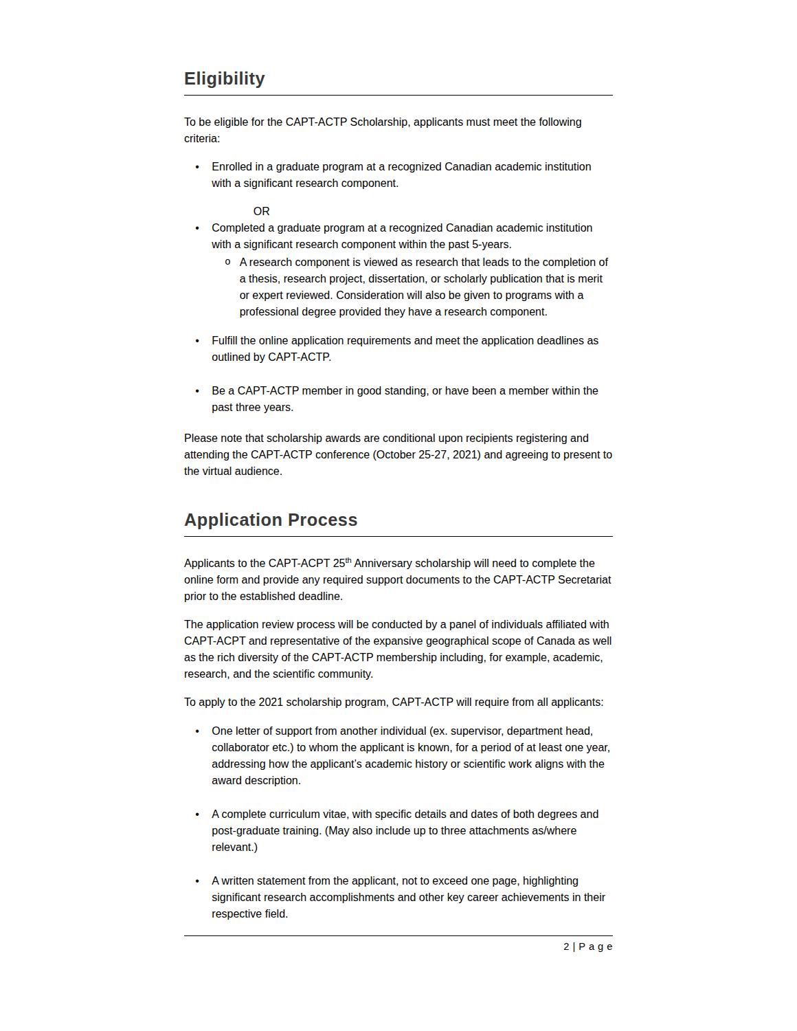Eligibility
To be eligible for the CAPT-ACTP Scholarship, applicants must meet the following criteria:
Enrolled in a graduate program at a recognized Canadian academic institution with a significant research component.
OR
Completed a graduate program at a recognized Canadian academic institution with a significant research component within the past 5-years.
A research component is viewed as research that leads to the completion of a thesis, research project, dissertation, or scholarly publication that is merit or expert reviewed. Consideration will also be given to programs with a professional degree provided they have a research component.
Fulfill the online application requirements and meet the application deadlines as outlined by CAPT-ACTP.
Be a CAPT-ACTP member in good standing, or have been a member within the past three years.
Please note that scholarship awards are conditional upon recipients registering and attending the CAPT-ACTP conference (October 25-27, 2021) and agreeing to present to the virtual audience.
Application Process
Applicants to the CAPT-ACPT 25th Anniversary scholarship will need to complete the online form and provide any required support documents to the CAPT-ACTP Secretariat prior to the established deadline.
The application review process will be conducted by a panel of individuals affiliated with CAPT-ACPT and representative of the expansive geographical scope of Canada as well as the rich diversity of the CAPT-ACTP membership including, for example, academic, research, and the scientific community.
To apply to the 2021 scholarship program, CAPT-ACTP will require from all applicants:
One letter of support from another individual (ex. supervisor, department head, collaborator etc.) to whom the applicant is known, for a period of at least one year, addressing how the applicant’s academic history or scientific work aligns with the award description.
A complete curriculum vitae, with specific details and dates of both degrees and post-graduate training. (May also include up to three attachments as/where relevant.)
A written statement from the applicant, not to exceed one page, highlighting significant research accomplishments and other key career achievements in their respective field.
2 | P a g e